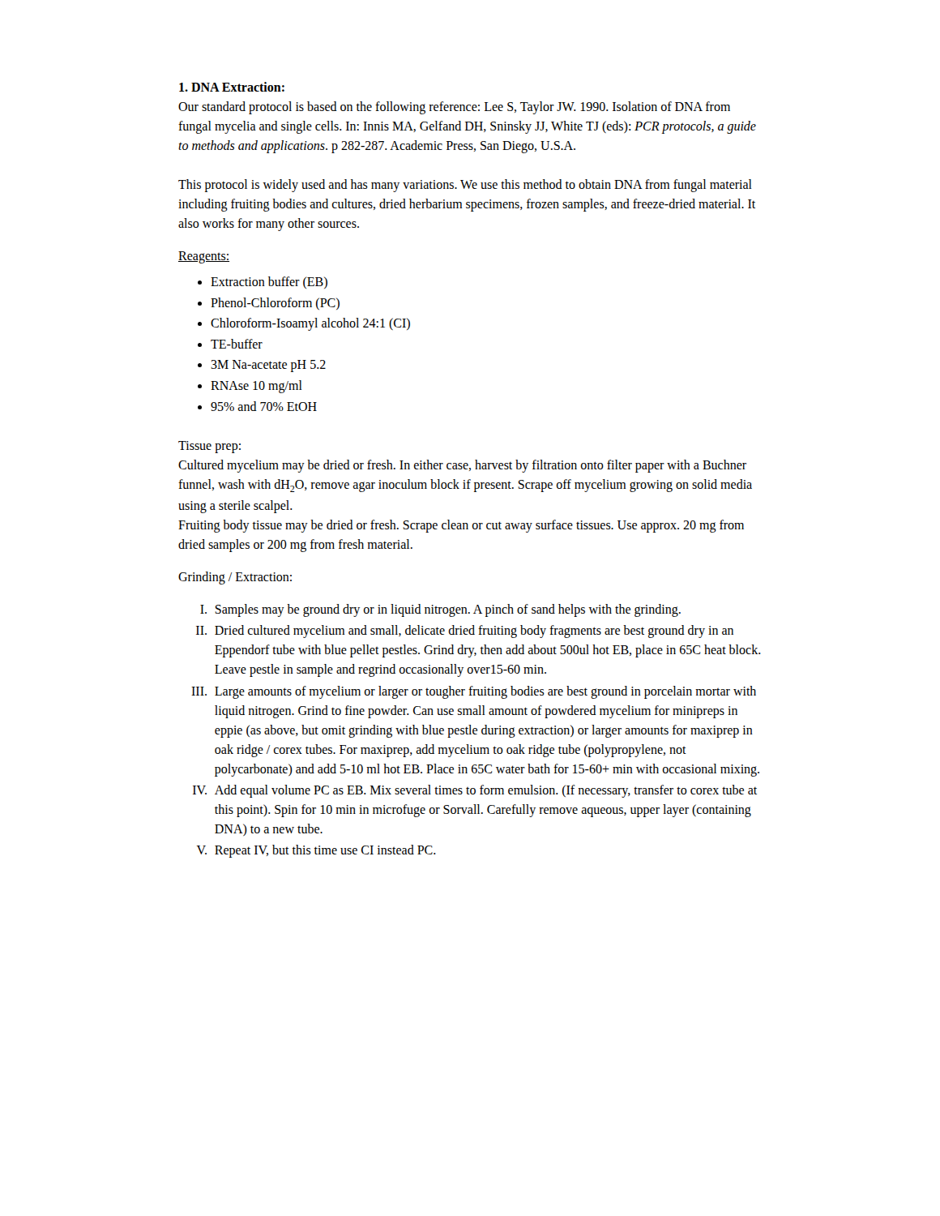1. DNA Extraction:
Our standard protocol is based on the following reference: Lee S, Taylor JW. 1990. Isolation of DNA from fungal mycelia and single cells. In: Innis MA, Gelfand DH, Sninsky JJ, White TJ (eds): PCR protocols, a guide to methods and applications. p 282-287. Academic Press, San Diego, U.S.A.
This protocol is widely used and has many variations. We use this method to obtain DNA from fungal material including fruiting bodies and cultures, dried herbarium specimens, frozen samples, and freeze-dried material. It also works for many other sources.
Reagents:
Extraction buffer (EB)
Phenol-Chloroform (PC)
Chloroform-Isoamyl alcohol 24:1 (CI)
TE-buffer
3M Na-acetate pH 5.2
RNAse 10 mg/ml
95% and 70% EtOH
Tissue prep:
Cultured mycelium may be dried or fresh. In either case, harvest by filtration onto filter paper with a Buchner funnel, wash with dH2O, remove agar inoculum block if present. Scrape off mycelium growing on solid media using a sterile scalpel.
Fruiting body tissue may be dried or fresh. Scrape clean or cut away surface tissues. Use approx. 20 mg from dried samples or 200 mg from fresh material.
Grinding / Extraction:
Samples may be ground dry or in liquid nitrogen. A pinch of sand helps with the grinding.
Dried cultured mycelium and small, delicate dried fruiting body fragments are best ground dry in an Eppendorf tube with blue pellet pestles. Grind dry, then add about 500ul hot EB, place in 65C heat block. Leave pestle in sample and regrind occasionally over15-60 min.
Large amounts of mycelium or larger or tougher fruiting bodies are best ground in porcelain mortar with liquid nitrogen. Grind to fine powder. Can use small amount of powdered mycelium for minipreps in eppie (as above, but omit grinding with blue pestle during extraction) or larger amounts for maxiprep in oak ridge / corex tubes. For maxiprep, add mycelium to oak ridge tube (polypropylene, not polycarbonate) and add 5-10 ml hot EB. Place in 65C water bath for 15-60+ min with occasional mixing.
Add equal volume PC as EB. Mix several times to form emulsion. (If necessary, transfer to corex tube at this point). Spin for 10 min in microfuge or Sorvall. Carefully remove aqueous, upper layer (containing DNA) to a new tube.
Repeat IV, but this time use CI instead PC.